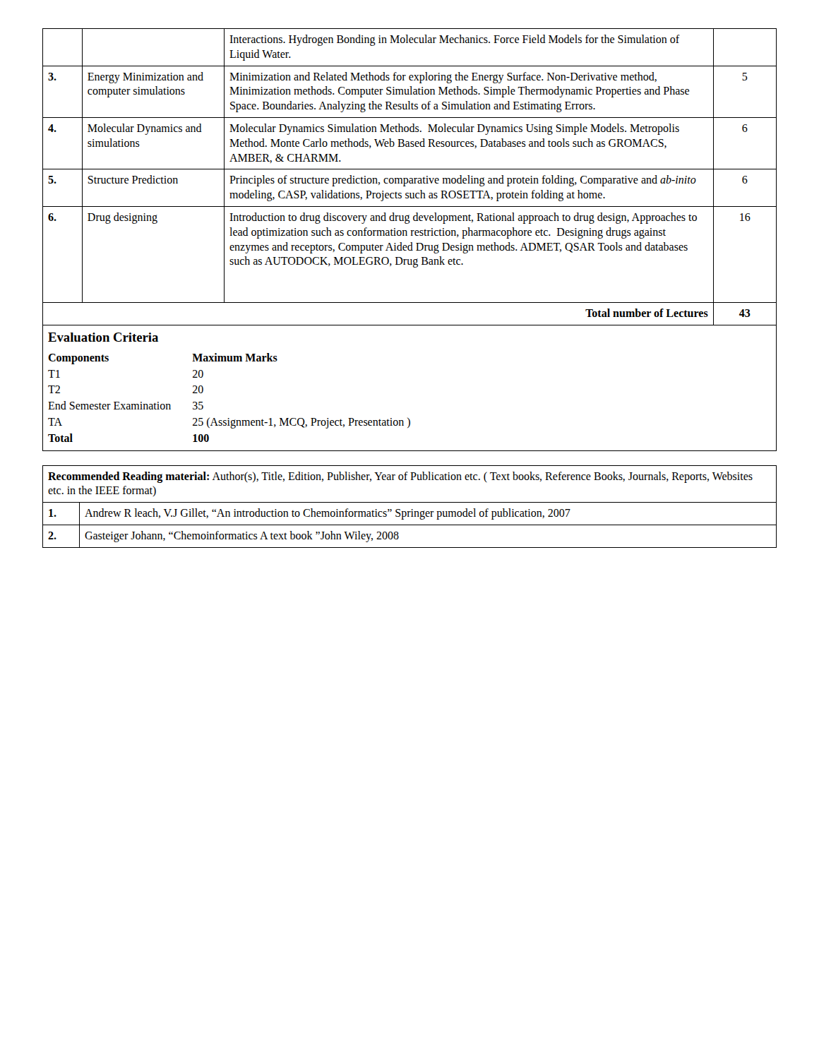| | | Interactions. Hydrogen Bonding in Molecular Mechanics. Force Field Models for the Simulation of Liquid Water. | |
| 3. | Energy Minimization and computer simulations | Minimization and Related Methods for exploring the Energy Surface. Non-Derivative method, Minimization methods. Computer Simulation Methods. Simple Thermodynamic Properties and Phase Space. Boundaries. Analyzing the Results of a Simulation and Estimating Errors. | 5 |
| 4. | Molecular Dynamics and simulations | Molecular Dynamics Simulation Methods. Molecular Dynamics Using Simple Models. Metropolis Method. Monte Carlo methods, Web Based Resources, Databases and tools such as GROMACS, AMBER, & CHARMM. | 6 |
| 5. | Structure Prediction | Principles of structure prediction, comparative modeling and protein folding, Comparative and ab-inito modeling, CASP, validations, Projects such as ROSETTA, protein folding at home. | 6 |
| 6. | Drug designing | Introduction to drug discovery and drug development, Rational approach to drug design, Approaches to lead optimization such as conformation restriction, pharmacophore etc. Designing drugs against enzymes and receptors, Computer Aided Drug Design methods. ADMET, QSAR Tools and databases such as AUTODOCK, MOLEGRO, Drug Bank etc. | 16 |
| Total number of Lectures | 43 |
| Evaluation Criteria / Components / Maximum Marks / / T1 / 20 / / T2 / 20 / / End Semester Examination / 35 / / TA / 25 (Assignment-1, MCQ, Project, Presentation ) / / Total / 100 / |
| Recommended Reading material: Author(s), Title, Edition, Publisher, Year of Publication etc. ( Text books, Reference Books, Journals, Reports, Websites etc. in the IEEE format) |
| 1. | Andrew R leach, V.J Gillet, “An introduction to Chemoinformatics” Springer pumodel of publication, 2007 |
| 2. | Gasteiger Johann, “Chemoinformatics A text book ”John Wiley, 2008 |